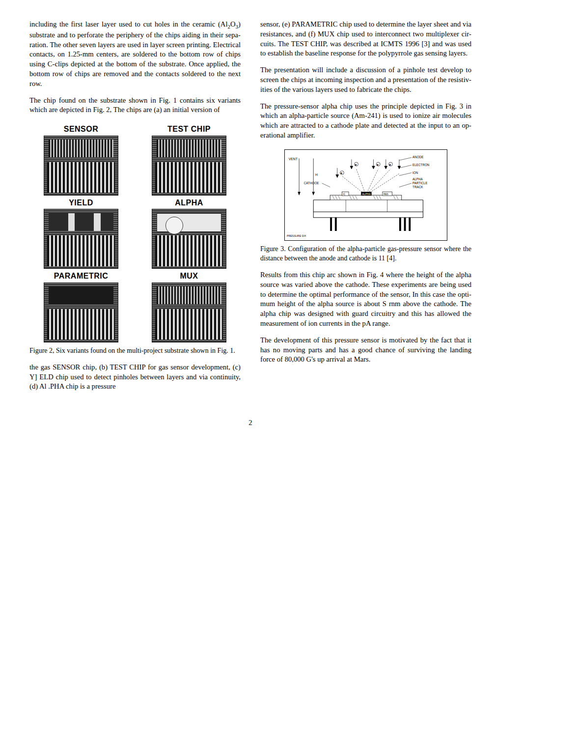including the first laser layer used to cut holes in the ceramic (Al2O3) substrate and to perforate the periphery of the chips aiding in their separation. The other seven layers are used in layer screen printing. Electrical contacts, on 1.25-mm centers, are soldered to the bottom row of chips using C-clips depicted at the bottom of the substrate. Once applied, the bottom row of chips are removed and the contacts soldered to the next row.
The chip found on the substrate shown in Fig. 1 contains six variants which are depicted in Fig. 2, The chips are (a) an initial version of
SENSOR
TEST CHIP
YIELD
ALPHA
PARAMETRIC
MUX
Figure 2, Six variants found on the multi-project substrate shown in Fig. 1.
the gas SENSOR chip, (b) TEST CHIP for gas sensor development, (c) Y] ELD chip used to detect pinholes between layers and via continuity, (d) Al .PHA chip is a pressure
sensor, (e) PARAMETRIC chip used to determine the layer sheet and via resistances, and (f) MUX chip used to interconnect two multiplexer circuits. The TEST CHIP, was described at ICMTS 1996 [3] and was used to establish the baseline response for the polypyrrole gas sensing layers.
The presentation will include a discussion of a pinhole test develop to screen the chips at incoming inspection and a presentation of the resistivities of the various layers used to fabricate the chips.
The pressure-sensor alpha chip uses the principle depicted in Fig. 3 in which an alpha-particle source (Am-241) is used to ionize air molecules which are attracted to a cathode plate and detected at the input to an operational amplifier.
VENT H ANODE ELECTRON ION ALPHA PARTICLE TRACK CATHOOE + + + + ALPHA IC RES PRESSURE DIX
Figure 3. Configuration of the alpha-particle gas-pressure sensor where the distance between the anode and cathode is 11 [4].
Results from this chip arc shown in Fig. 4 where the height of the alpha source was varied above the cathode. These experiments are being used to determine the optimal performance of the sensor, In this case the optimum height of the alpha source is about S rnm above the cathode. The alpha chip was designed with guard circuitry and this has allowed the measurement of ion currents in the pA range.
The development of this pressure sensor is motivated by the fact that it has no moving parts and has a good chance of surviving the landing force of 80,000 G's up arrival at Mars.
2